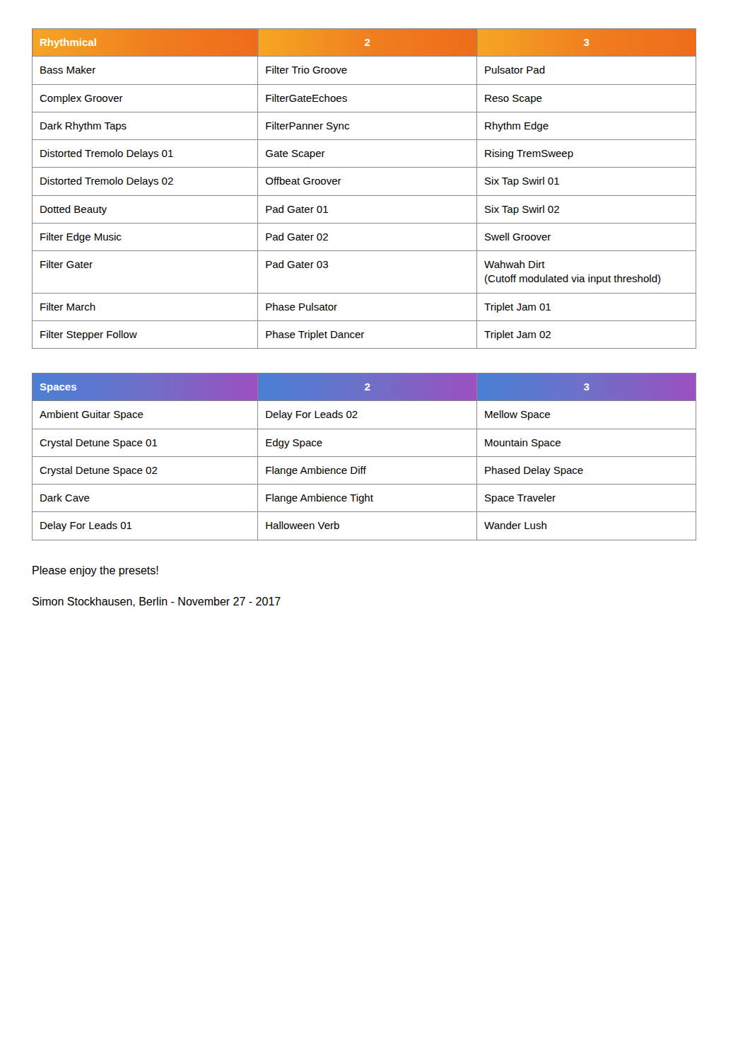| Rhythmical | 2 | 3 |
| --- | --- | --- |
| Bass Maker | Filter Trio Groove | Pulsator Pad |
| Complex Groover | FilterGateEchoes | Reso Scape |
| Dark Rhythm Taps | FilterPanner Sync | Rhythm Edge |
| Distorted Tremolo Delays 01 | Gate Scaper | Rising TremSweep |
| Distorted Tremolo Delays 02 | Offbeat Groover | Six Tap Swirl 01 |
| Dotted Beauty | Pad Gater 01 | Six Tap Swirl 02 |
| Filter Edge Music | Pad Gater 02 | Swell Groover |
| Filter Gater | Pad Gater 03 | Wahwah Dirt (Cutoff modulated via input threshold) |
| Filter March | Phase Pulsator | Triplet Jam 01 |
| Filter Stepper Follow | Phase Triplet Dancer | Triplet Jam 02 |
| Spaces | 2 | 3 |
| --- | --- | --- |
| Ambient Guitar Space | Delay For Leads 02 | Mellow Space |
| Crystal Detune Space 01 | Edgy Space | Mountain Space |
| Crystal Detune Space 02 | Flange Ambience Diff | Phased Delay Space |
| Dark Cave | Flange Ambience Tight | Space Traveler |
| Delay For Leads 01 | Halloween Verb | Wander Lush |
Please enjoy the presets!
Simon Stockhausen, Berlin - November 27 - 2017